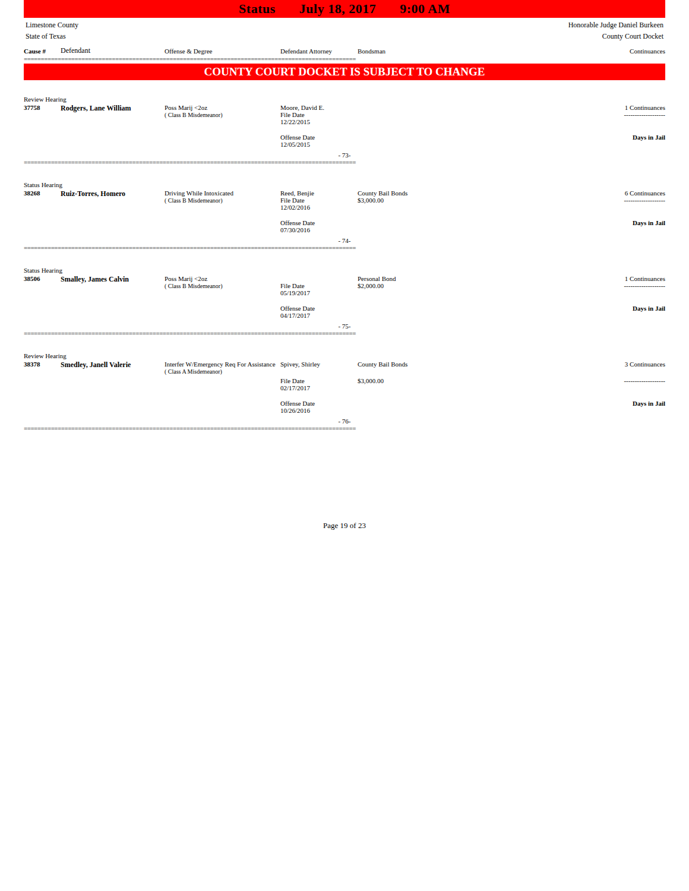Status July 18, 2017 9:00 AM
| Limestone County | Honorable Judge Daniel Burkeen |
| State of Texas | County Court Docket |
| Cause # | Defendant | Offense & Degree | Defendant Attorney | Bondsman | Continuances |
==================================================================================================
COUNTY COURT DOCKET IS SUBJECT TO CHANGE
Review Hearing
| 37758 | Rodgers, Lane William | Poss Marij <2oz ( Class B Misdemeanor) | Moore, David E. File Date 12/22/2015 | | 1 Continuances ------------------- |
| | Offense Date 12/05/2015 | | Days in Jail |
| - 73- |
==================================================================================================
Status Hearing
| 38268 | Ruiz-Torres, Homero | Driving While Intoxicated ( Class B Misdemeanor) | Reed, Benjie File Date 12/02/2016 | County Bail Bonds $3,000.00 | 6 Continuances ------------------- |
| | Offense Date 07/30/2016 | | Days in Jail |
| - 74- |
==================================================================================================
Status Hearing
| 38506 | Smalley, James Calvin | Poss Marij <2oz ( Class B Misdemeanor) | File Date 05/19/2017 | Personal Bond $2,000.00 | 1 Continuances ------------------- |
| | Offense Date 04/17/2017 | | Days in Jail |
| - 75- |
==================================================================================================
Review Hearing
| 38378 | Smedley, Janell Valerie | Interfer W/Emergency Req For Assistance ( Class A Misdemeanor) | Spivey, Shirley File Date 02/17/2017 | County Bail Bonds $3,000.00 | 3 Continuances ------------------- |
| | Offense Date 10/26/2016 | | Days in Jail |
| - 76- |
==================================================================================================
Page 19 of 23